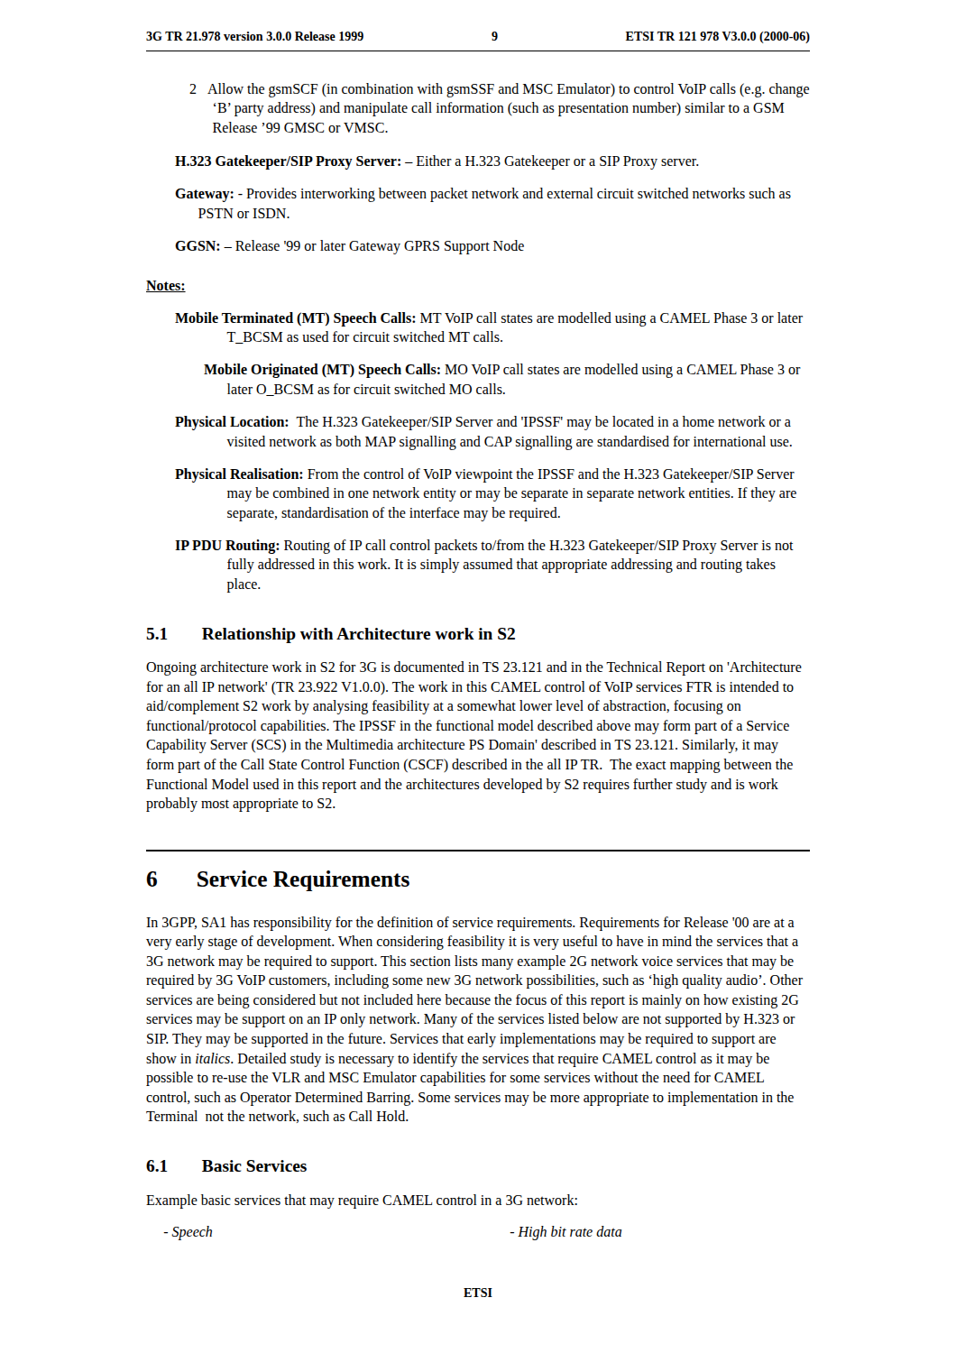3G TR 21.978 version 3.0.0 Release 1999 9 ETSI TR 121 978 V3.0.0 (2000-06)
2 Allow the gsmSCF (in combination with gsmSSF and MSC Emulator) to control VoIP calls (e.g. change ‘B’ party address) and manipulate call information (such as presentation number) similar to a GSM Release ’99 GMSC or VMSC.
H.323 Gatekeeper/SIP Proxy Server: – Either a H.323 Gatekeeper or a SIP Proxy server.
Gateway: - Provides interworking between packet network and external circuit switched networks such as PSTN or ISDN.
GGSN: – Release '99 or later Gateway GPRS Support Node
Notes:
Mobile Terminated (MT) Speech Calls: MT VoIP call states are modelled using a CAMEL Phase 3 or later T_BCSM as used for circuit switched MT calls.
Mobile Originated (MT) Speech Calls: MO VoIP call states are modelled using a CAMEL Phase 3 or later O_BCSM as for circuit switched MO calls.
Physical Location: The H.323 Gatekeeper/SIP Server and 'IPSSF' may be located in a home network or a visited network as both MAP signalling and CAP signalling are standardised for international use.
Physical Realisation: From the control of VoIP viewpoint the IPSSF and the H.323 Gatekeeper/SIP Server may be combined in one network entity or may be separate in separate network entities. If they are separate, standardisation of the interface may be required.
IP PDU Routing: Routing of IP call control packets to/from the H.323 Gatekeeper/SIP Proxy Server is not fully addressed in this work. It is simply assumed that appropriate addressing and routing takes place.
5.1 Relationship with Architecture work in S2
Ongoing architecture work in S2 for 3G is documented in TS 23.121 and in the Technical Report on 'Architecture for an all IP network' (TR 23.922 V1.0.0). The work in this CAMEL control of VoIP services FTR is intended to aid/complement S2 work by analysing feasibility at a somewhat lower level of abstraction, focusing on functional/protocol capabilities. The IPSSF in the functional model described above may form part of a Service Capability Server (SCS) in the Multimedia architecture PS Domain' described in TS 23.121. Similarly, it may form part of the Call State Control Function (CSCF) described in the all IP TR. The exact mapping between the Functional Model used in this report and the architectures developed by S2 requires further study and is work probably most appropriate to S2.
6 Service Requirements
In 3GPP, SA1 has responsibility for the definition of service requirements. Requirements for Release '00 are at a very early stage of development. When considering feasibility it is very useful to have in mind the services that a 3G network may be required to support. This section lists many example 2G network voice services that may be required by 3G VoIP customers, including some new 3G network possibilities, such as ‘high quality audio’. Other services are being considered but not included here because the focus of this report is mainly on how existing 2G services may be support on an IP only network. Many of the services listed below are not supported by H.323 or SIP. They may be supported in the future. Services that early implementations may be required to support are show in italics. Detailed study is necessary to identify the services that require CAMEL control as it may be possible to re-use the VLR and MSC Emulator capabilities for some services without the need for CAMEL control, such as Operator Determined Barring. Some services may be more appropriate to implementation in the Terminal not the network, such as Call Hold.
6.1 Basic Services
Example basic services that may require CAMEL control in a 3G network:
Speech
High bit rate data
ETSI